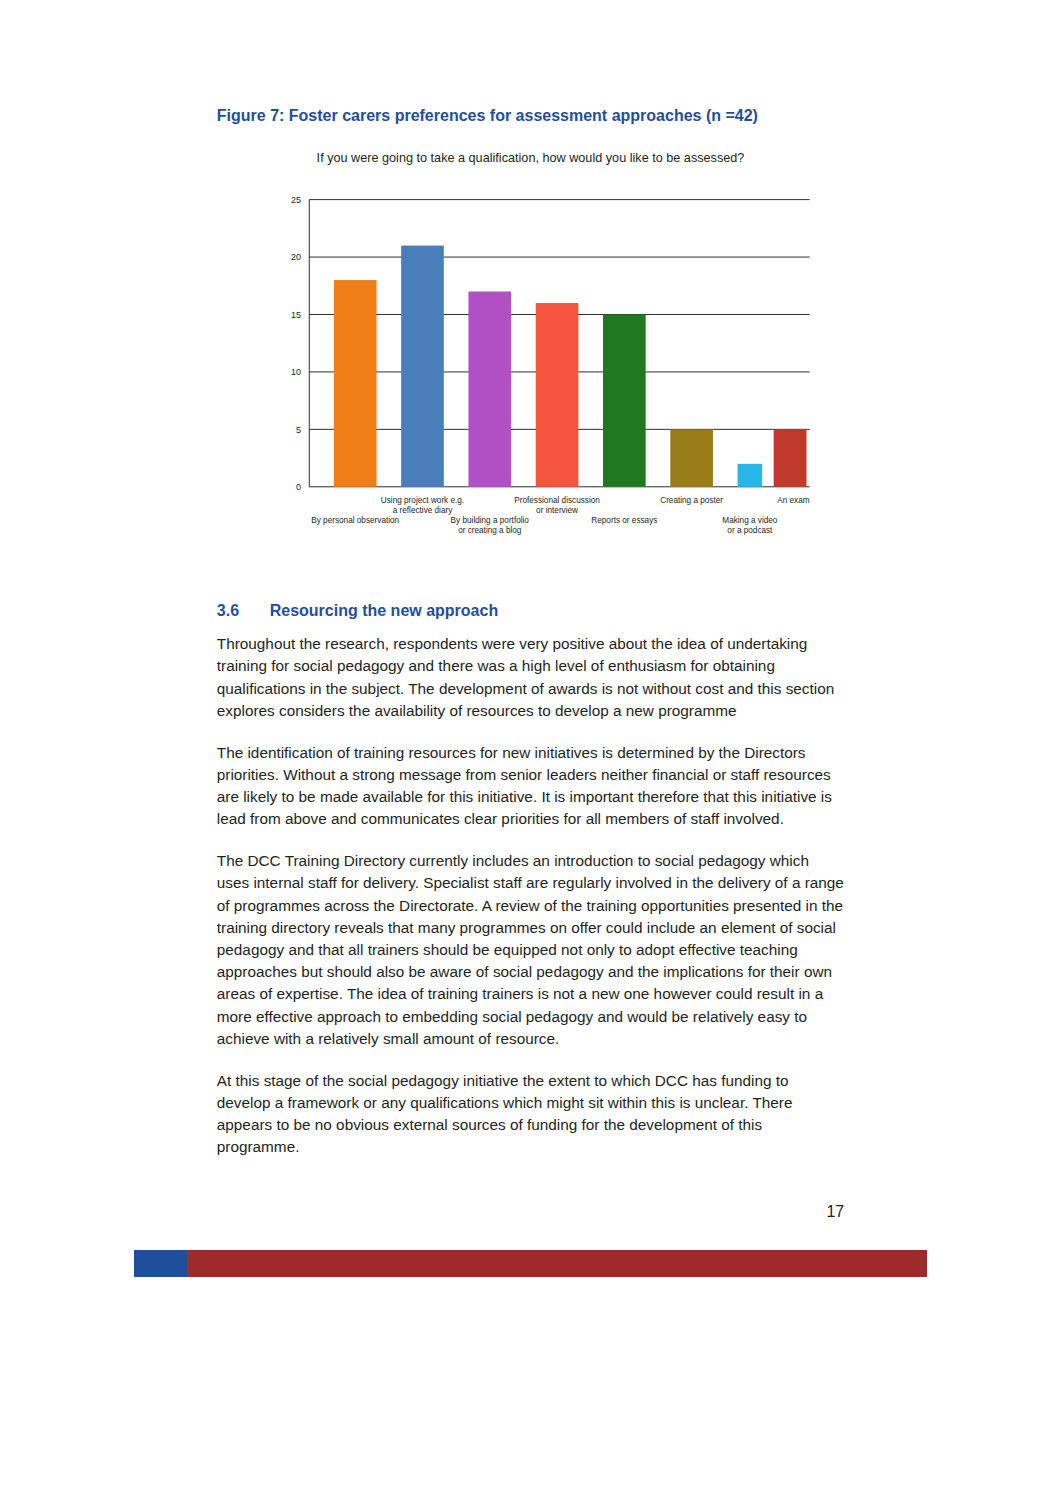Figure 7: Foster carers preferences for assessment approaches (n =42)
If you were going to take a qualification, how would you like to be assessed?
0 5 10 15 20 25 Using project work e.g. a reflective diary Professional discussion or interview Creating a poster An exam By personal observation By building a portfolio or creating a blog Reports or essays Making a video or a podcast
3.6 Resourcing the new approach
Throughout the research, respondents were very positive about the idea of undertaking training for social pedagogy and there was a high level of enthusiasm for obtaining qualifications in the subject. The development of awards is not without cost and this section explores considers the availability of resources to develop a new programme
The identification of training resources for new initiatives is determined by the Directors priorities. Without a strong message from senior leaders neither financial or staff resources are likely to be made available for this initiative. It is important therefore that this initiative is lead from above and communicates clear priorities for all members of staff involved.
The DCC Training Directory currently includes an introduction to social pedagogy which uses internal staff for delivery. Specialist staff are regularly involved in the delivery of a range of programmes across the Directorate. A review of the training opportunities presented in the training directory reveals that many programmes on offer could include an element of social pedagogy and that all trainers should be equipped not only to adopt effective teaching approaches but should also be aware of social pedagogy and the implications for their own areas of expertise. The idea of training trainers is not a new one however could result in a more effective approach to embedding social pedagogy and would be relatively easy to achieve with a relatively small amount of resource.
At this stage of the social pedagogy initiative the extent to which DCC has funding to develop a framework or any qualifications which might sit within this is unclear. There appears to be no obvious external sources of funding for the development of this programme.
17